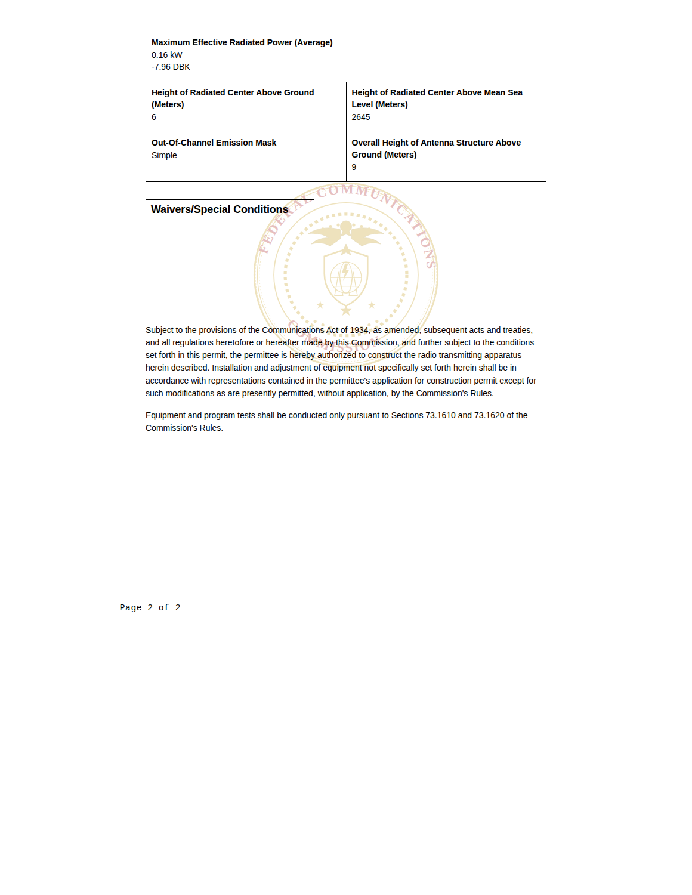FEDERAL COMMUNICATIONS COMMISSION
| Maximum Effective Radiated Power (Average) 0.16 kW -7.96 DBK |
| Height of Radiated Center Above Ground (Meters) 6 | Height of Radiated Center Above Mean Sea Level (Meters) 2645 |
| Out-Of-Channel Emission Mask Simple | Overall Height of Antenna Structure Above Ground (Meters) 9 |
Waivers/Special Conditions
Subject to the provisions of the Communications Act of 1934, as amended, subsequent acts and treaties, and all regulations heretofore or hereafter made by this Commission, and further subject to the conditions set forth in this permit, the permittee is hereby authorized to construct the radio transmitting apparatus herein described. Installation and adjustment of equipment not specifically set forth herein shall be in accordance with representations contained in the permittee's application for construction permit except for such modifications as are presently permitted, without application, by the Commission's Rules.
Equipment and program tests shall be conducted only pursuant to Sections 73.1610 and 73.1620 of the Commission's Rules.
Page 2 of 2